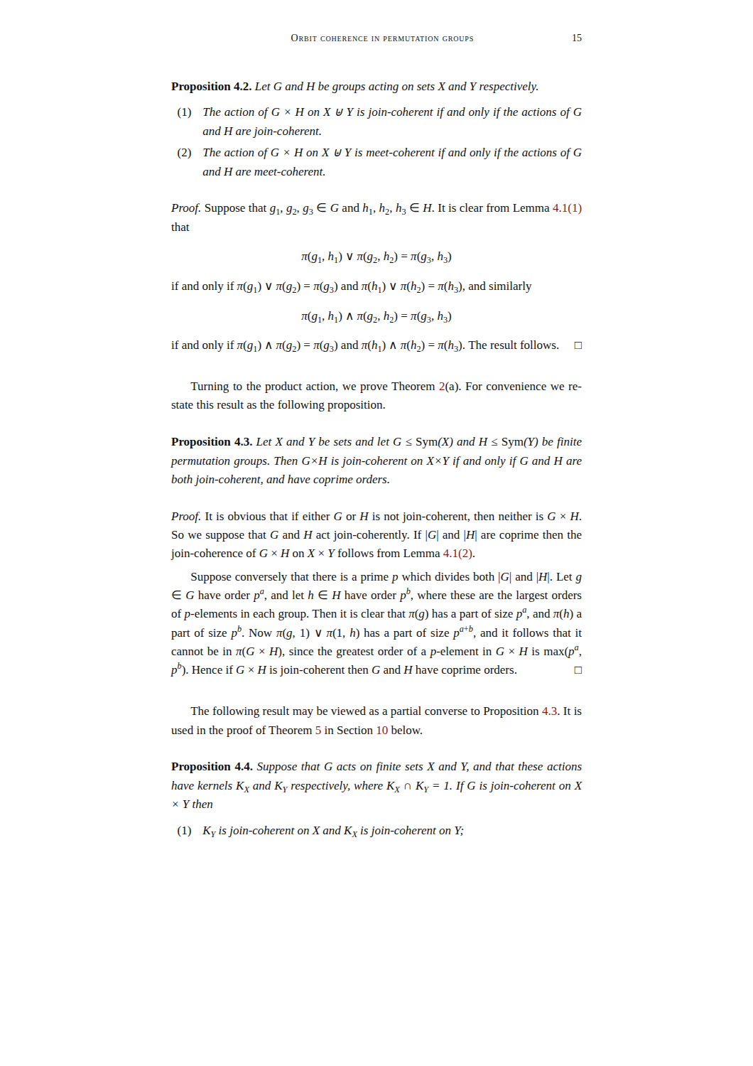Orbit coherence in permutation groups 15
Proposition 4.2. Let G and H be groups acting on sets X and Y respectively.
(1) The action of G × H on X ⊎ Y is join-coherent if and only if the actions of G and H are join-coherent.
(2) The action of G × H on X ⊎ Y is meet-coherent if and only if the actions of G and H are meet-coherent.
Proof. Suppose that g1, g2, g3 ∈ G and h1, h2, h3 ∈ H. It is clear from Lemma 4.1(1) that
π(g1, h1) ∨ π(g2, h2) = π(g3, h3)
if and only if π(g1) ∨ π(g2) = π(g3) and π(h1) ∨ π(h2) = π(h3), and similarly
π(g1, h1) ∧ π(g2, h2) = π(g3, h3)
if and only if π(g1) ∧ π(g2) = π(g3) and π(h1) ∧ π(h2) = π(h3). The result follows. □
Turning to the product action, we prove Theorem 2(a). For convenience we restate this result as the following proposition.
Proposition 4.3. Let X and Y be sets and let G ≤ Sym(X) and H ≤ Sym(Y) be finite permutation groups. Then G×H is join-coherent on X×Y if and only if G and H are both join-coherent, and have coprime orders.
Proof. It is obvious that if either G or H is not join-coherent, then neither is G × H. So we suppose that G and H act join-coherently. If |G| and |H| are coprime then the join-coherence of G × H on X × Y follows from Lemma 4.1(2).
Suppose conversely that there is a prime p which divides both |G| and |H|. Let g ∈ G have order pa, and let h ∈ H have order pb, where these are the largest orders of p-elements in each group. Then it is clear that π(g) has a part of size pa, and π(h) a part of size pb. Now π(g, 1) ∨ π(1, h) has a part of size pa+b, and it follows that it cannot be in π(G × H), since the greatest order of a p-element in G × H is max(pa, pb). Hence if G × H is join-coherent then G and H have coprime orders. □
The following result may be viewed as a partial converse to Proposition 4.3. It is used in the proof of Theorem 5 in Section 10 below.
Proposition 4.4. Suppose that G acts on finite sets X and Y, and that these actions have kernels KX and KY respectively, where KX ∩ KY = 1. If G is join-coherent on X × Y then
(1) KY is join-coherent on X and KX is join-coherent on Y;